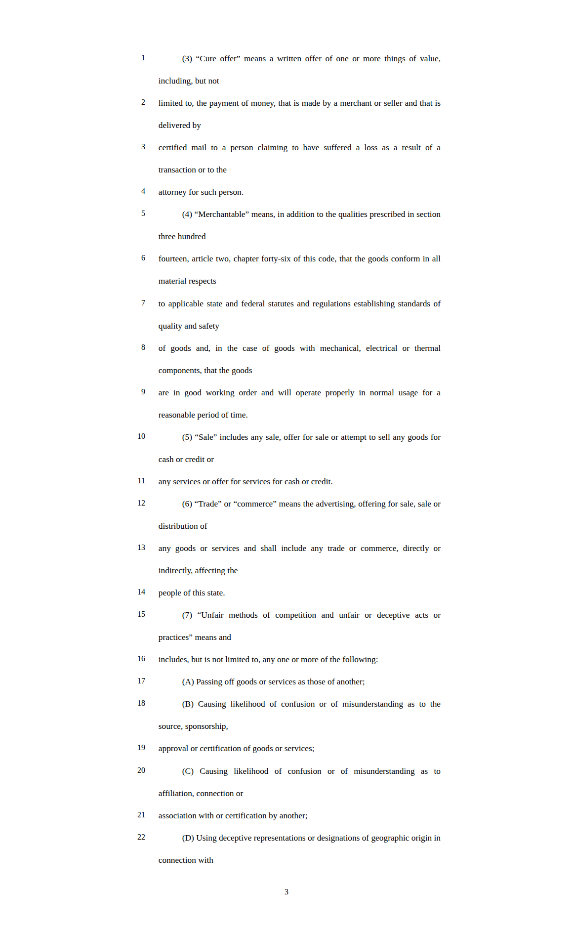1
(3) “Cure offer” means a written offer of one or more things of value, including, but not
2
limited to, the payment of money, that is made by a merchant or seller and that is delivered by
3
certified mail to a person claiming to have suffered a loss as a result of a transaction or to the
4
attorney for such person.
5
(4) “Merchantable” means, in addition to the qualities prescribed in section three hundred
6
fourteen, article two, chapter forty-six of this code, that the goods conform in all material respects
7
to applicable state and federal statutes and regulations establishing standards of quality and safety
8
of goods and, in the case of goods with mechanical, electrical or thermal components, that the goods
9
are in good working order and will operate properly in normal usage for a reasonable period of time.
10
(5) “Sale” includes any sale, offer for sale or attempt to sell any goods for cash or credit or
11
any services or offer for services for cash or credit.
12
(6) “Trade” or “commerce” means the advertising, offering for sale, sale or distribution of
13
any goods or services and shall include any trade or commerce, directly or indirectly, affecting the
14
people of this state.
15
(7) “Unfair methods of competition and unfair or deceptive acts or practices” means and
16
includes, but is not limited to, any one or more of the following:
17
(A) Passing off goods or services as those of another;
18
(B) Causing likelihood of confusion or of misunderstanding as to the source, sponsorship,
19
approval or certification of goods or services;
20
(C) Causing likelihood of confusion or of misunderstanding as to affiliation, connection or
21
association with or certification by another;
22
(D) Using deceptive representations or designations of geographic origin in connection with
3